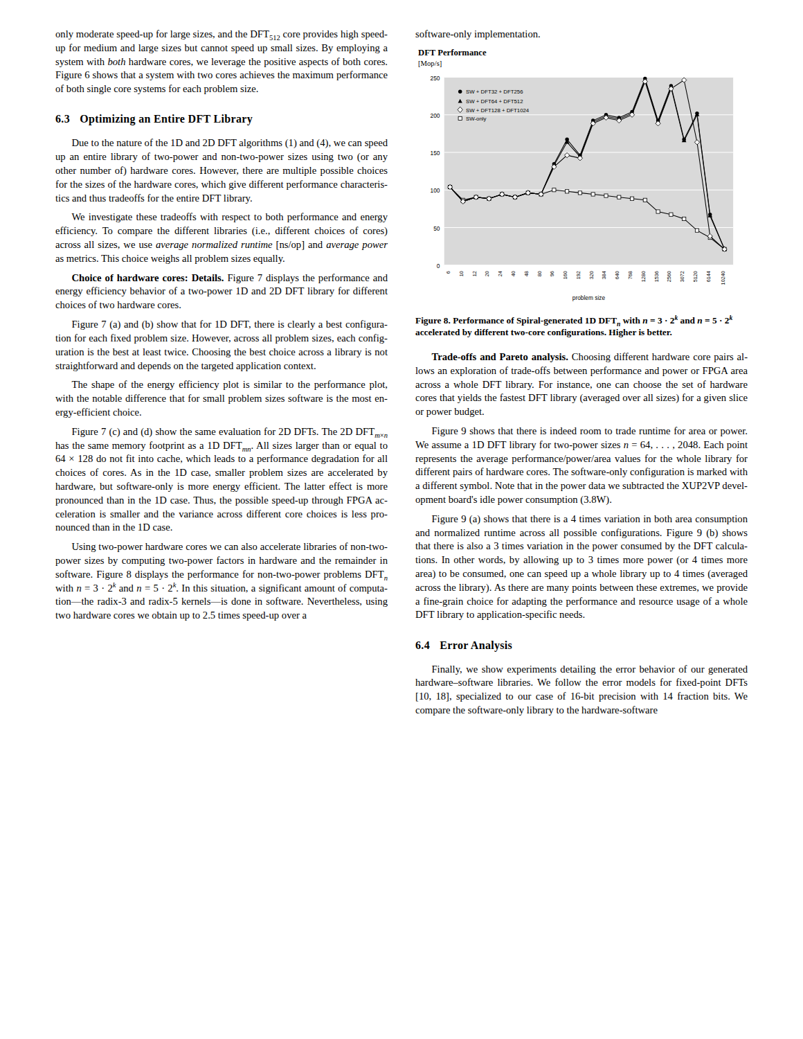only moderate speed-up for large sizes, and the DFT512 core provides high speed-up for medium and large sizes but cannot speed up small sizes. By employing a system with both hardware cores, we leverage the positive aspects of both cores. Figure 6 shows that a system with two cores achieves the maximum performance of both single core systems for each problem size.
6.3 Optimizing an Entire DFT Library
Due to the nature of the 1D and 2D DFT algorithms (1) and (4), we can speed up an entire library of two-power and non-two-power sizes using two (or any other number of) hardware cores. However, there are multiple possible choices for the sizes of the hardware cores, which give different performance characteristics and thus tradeoffs for the entire DFT library.
We investigate these tradeoffs with respect to both performance and energy efficiency. To compare the different libraries (i.e., different choices of cores) across all sizes, we use average normalized runtime [ns/op] and average power as metrics. This choice weighs all problem sizes equally.
Choice of hardware cores: Details. Figure 7 displays the performance and energy efficiency behavior of a two-power 1D and 2D DFT library for different choices of two hardware cores.
Figure 7 (a) and (b) show that for 1D DFT, there is clearly a best configuration for each fixed problem size. However, across all problem sizes, each configuration is the best at least twice. Choosing the best choice across a library is not straightforward and depends on the targeted application context.
The shape of the energy efficiency plot is similar to the performance plot, with the notable difference that for small problem sizes software is the most energy-efficient choice.
Figure 7 (c) and (d) show the same evaluation for 2D DFTs. The 2D DFTm×n has the same memory footprint as a 1D DFTmn. All sizes larger than or equal to 64 × 128 do not fit into cache, which leads to a performance degradation for all choices of cores. As in the 1D case, smaller problem sizes are accelerated by hardware, but software-only is more energy efficient. The latter effect is more pronounced than in the 1D case. Thus, the possible speed-up through FPGA acceleration is smaller and the variance across different core choices is less pronounced than in the 1D case.
Using two-power hardware cores we can also accelerate libraries of non-two-power sizes by computing two-power factors in hardware and the remainder in software. Figure 8 displays the performance for non-two-power problems DFTn with n = 3 · 2k and n = 5 · 2k. In this situation, a significant amount of computation—the radix-3 and radix-5 kernels—is done in software. Nevertheless, using two hardware cores we obtain up to 2.5 times speed-up over a
software-only implementation.
DFT Performance
[Mop/s]
250 200 150 100 50 0 SW + DFT32 + DFT256 SW + DFT64 + DFT512 SW + DFT128 + DFT1024 SW-only 6 10 12 20 24 40 48 80 96 160 192 320 384 640 768 1280 1536 2560 3072 5120 6144 10240 problem size
Figure 8. Performance of Spiral-generated 1D DFTn with n = 3 · 2k and n = 5 · 2k accelerated by different two-core configurations. Higher is better.
Trade-offs and Pareto analysis. Choosing different hardware core pairs allows an exploration of trade-offs between performance and power or FPGA area across a whole DFT library. For instance, one can choose the set of hardware cores that yields the fastest DFT library (averaged over all sizes) for a given slice or power budget.
Figure 9 shows that there is indeed room to trade runtime for area or power. We assume a 1D DFT library for two-power sizes n = 64, . . . , 2048. Each point represents the average performance/power/area values for the whole library for different pairs of hardware cores. The software-only configuration is marked with a different symbol. Note that in the power data we subtracted the XUP2VP development board's idle power consumption (3.8W).
Figure 9 (a) shows that there is a 4 times variation in both area consumption and normalized runtime across all possible configurations. Figure 9 (b) shows that there is also a 3 times variation in the power consumed by the DFT calculations. In other words, by allowing up to 3 times more power (or 4 times more area) to be consumed, one can speed up a whole library up to 4 times (averaged across the library). As there are many points between these extremes, we provide a fine-grain choice for adapting the performance and resource usage of a whole DFT library to application-specific needs.
6.4 Error Analysis
Finally, we show experiments detailing the error behavior of our generated hardware–software libraries. We follow the error models for fixed-point DFTs [10, 18], specialized to our case of 16-bit precision with 14 fraction bits. We compare the software-only library to the hardware-software